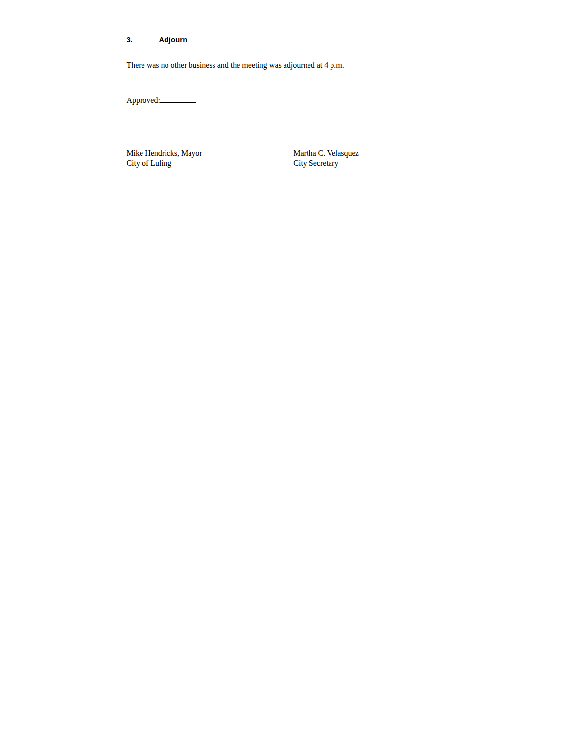3. Adjourn
There was no other business and the meeting was adjourned at 4 p.m.
Approved:
| Mike Hendricks, Mayor City of Luling | | Martha C. Velasquez City Secretary |